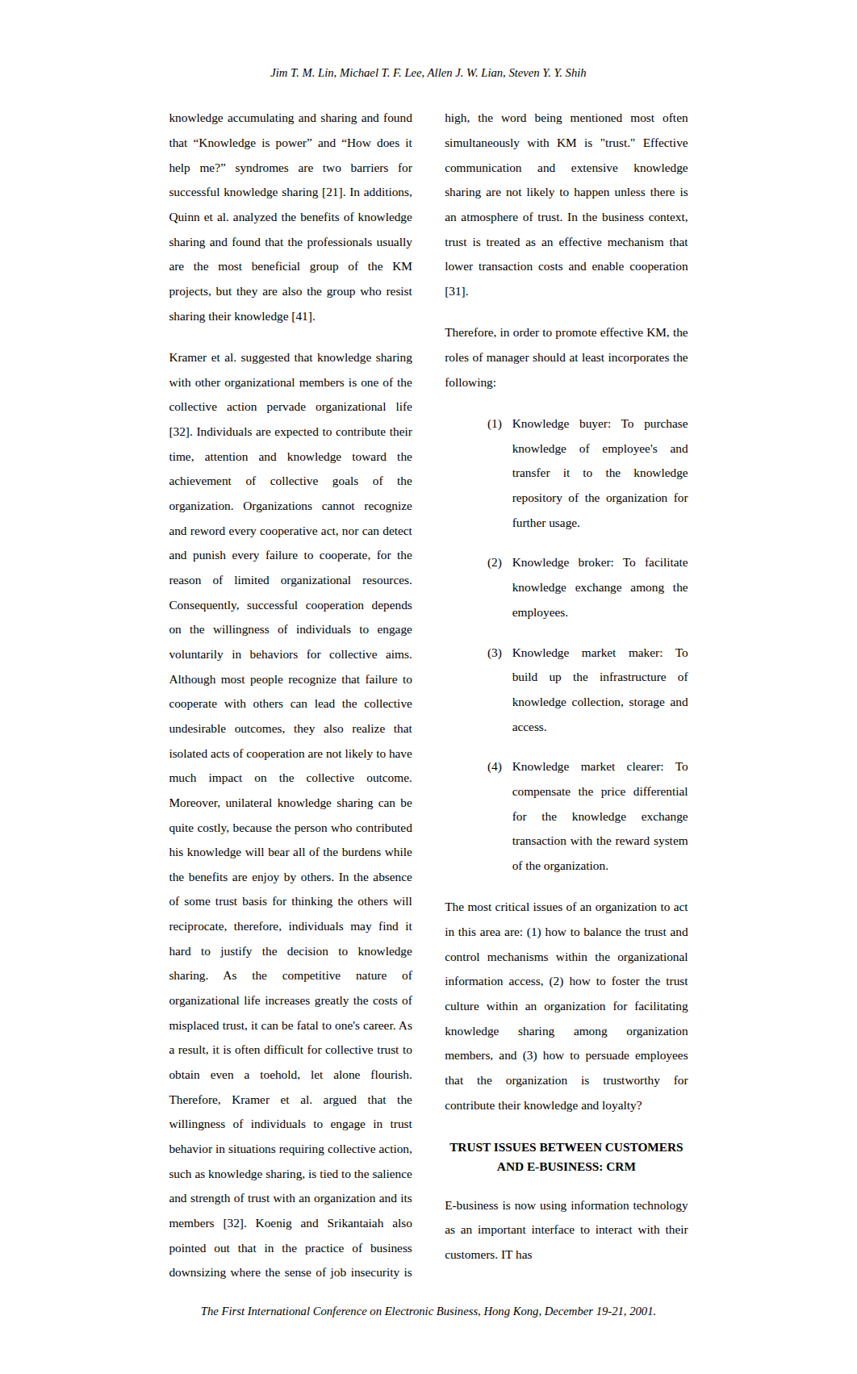Jim T. M. Lin, Michael T. F. Lee, Allen J. W. Lian, Steven Y. Y. Shih
knowledge accumulating and sharing and found that “Knowledge is power” and “How does it help me?” syndromes are two barriers for successful knowledge sharing [21]. In additions, Quinn et al. analyzed the benefits of knowledge sharing and found that the professionals usually are the most beneficial group of the KM projects, but they are also the group who resist sharing their knowledge [41].
Kramer et al. suggested that knowledge sharing with other organizational members is one of the collective action pervade organizational life [32]. Individuals are expected to contribute their time, attention and knowledge toward the achievement of collective goals of the organization. Organizations cannot recognize and reword every cooperative act, nor can detect and punish every failure to cooperate, for the reason of limited organizational resources. Consequently, successful cooperation depends on the willingness of individuals to engage voluntarily in behaviors for collective aims. Although most people recognize that failure to cooperate with others can lead the collective undesirable outcomes, they also realize that isolated acts of cooperation are not likely to have much impact on the collective outcome. Moreover, unilateral knowledge sharing can be quite costly, because the person who contributed his knowledge will bear all of the burdens while the benefits are enjoy by others. In the absence of some trust basis for thinking the others will reciprocate, therefore, individuals may find it hard to justify the decision to knowledge sharing. As the competitive nature of organizational life increases greatly the costs of misplaced trust, it can be fatal to one's career. As a result, it is often difficult for collective trust to obtain even a toehold, let alone flourish. Therefore, Kramer et al. argued that the willingness of individuals to engage in trust behavior in situations requiring collective action, such as knowledge sharing, is tied to the salience and strength of trust with an organization and its members [32]. Koenig and Srikantaiah also pointed out that in the practice of business downsizing where the sense of job insecurity is high, the word being mentioned most often simultaneously with KM is "trust." Effective communication and extensive knowledge sharing are not likely to happen unless there is an atmosphere of trust. In the business context, trust is treated as an effective mechanism that lower transaction costs and enable cooperation [31].
Therefore, in order to promote effective KM, the roles of manager should at least incorporates the following:
Knowledge buyer: To purchase knowledge of employee's and transfer it to the knowledge repository of the organization for further usage.
Knowledge broker: To facilitate knowledge exchange among the employees.
Knowledge market maker: To build up the infrastructure of knowledge collection, storage and access.
Knowledge market clearer: To compensate the price differential for the knowledge exchange transaction with the reward system of the organization.
The most critical issues of an organization to act in this area are: (1) how to balance the trust and control mechanisms within the organizational information access, (2) how to foster the trust culture within an organization for facilitating knowledge sharing among organization members, and (3) how to persuade employees that the organization is trustworthy for contribute their knowledge and loyalty?
Trust Issues Between Customers and E-Business: CRM
E-business is now using information technology as an important interface to interact with their customers. IT has
The First International Conference on Electronic Business, Hong Kong, December 19-21, 2001.